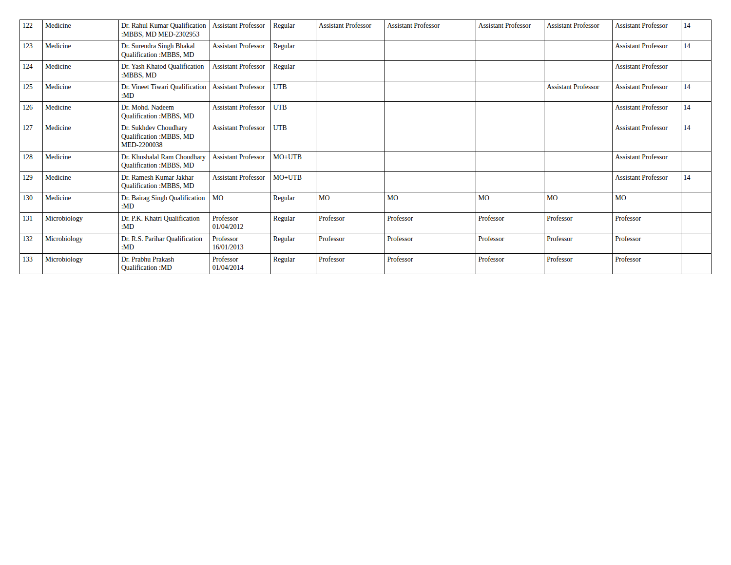| 122 | Medicine | Dr. Rahul Kumar Qualification :MBBS, MD MED-2302953 | Assistant Professor | Regular | Assistant Professor | Assistant Professor | Assistant Professor | Assistant Professor | Assistant Professor | 14 |
| 123 | Medicine | Dr. Surendra Singh Bhakal Qualification :MBBS, MD | Assistant Professor | Regular | | | | | Assistant Professor | 14 |
| 124 | Medicine | Dr. Yash Khatod Qualification :MBBS, MD | Assistant Professor | Regular | | | | | Assistant Professor | |
| 125 | Medicine | Dr. Vineet Tiwari Qualification :MD | Assistant Professor | UTB | | | | Assistant Professor | Assistant Professor | 14 |
| 126 | Medicine | Dr. Mohd. Nadeem Qualification :MBBS, MD | Assistant Professor | UTB | | | | | Assistant Professor | 14 |
| 127 | Medicine | Dr. Sukhdev Choudhary Qualification :MBBS, MD MED-2200038 | Assistant Professor | UTB | | | | | Assistant Professor | 14 |
| 128 | Medicine | Dr. Khushalal Ram Choudhary Qualification :MBBS, MD | Assistant Professor | MO+UTB | | | | | Assistant Professor | |
| 129 | Medicine | Dr. Ramesh Kumar Jakhar Qualification :MBBS, MD | Assistant Professor | MO+UTB | | | | | Assistant Professor | 14 |
| 130 | Medicine | Dr. Bairag Singh Qualification :MD | MO | Regular | MO | MO | MO | MO | MO | |
| 131 | Microbiology | Dr. P.K. Khatri Qualification :MD | Professor 01/04/2012 | Regular | Professor | Professor | Professor | Professor | Professor | |
| 132 | Microbiology | Dr. R.S. Parihar Qualification :MD | Professor 16/01/2013 | Regular | Professor | Professor | Professor | Professor | Professor | |
| 133 | Microbiology | Dr. Prabhu Prakash Qualification :MD | Professor 01/04/2014 | Regular | Professor | Professor | Professor | Professor | Professor | |